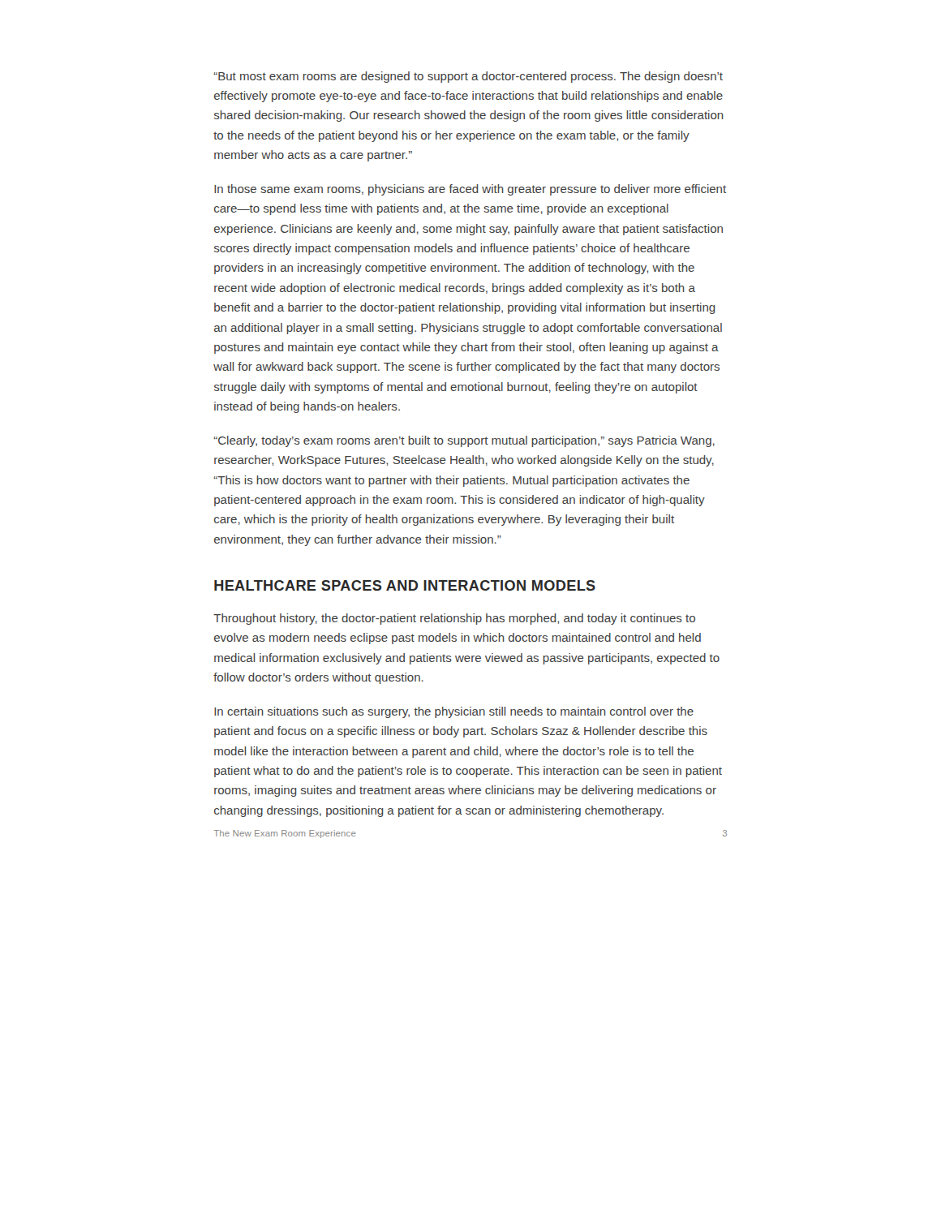“But most exam rooms are designed to support a doctor-centered process. The design doesn’t effectively promote eye-to-eye and face-to-face interactions that build relationships and enable shared decision-making. Our research showed the design of the room gives little consideration to the needs of the patient beyond his or her experience on the exam table, or the family member who acts as a care partner.”
In those same exam rooms, physicians are faced with greater pressure to deliver more efficient care—to spend less time with patients and, at the same time, provide an exceptional experience. Clinicians are keenly and, some might say, painfully aware that patient satisfaction scores directly impact compensation models and influence patients’ choice of healthcare providers in an increasingly competitive environment. The addition of technology, with the recent wide adoption of electronic medical records, brings added complexity as it’s both a benefit and a barrier to the doctor-patient relationship, providing vital information but inserting an additional player in a small setting. Physicians struggle to adopt comfortable conversational postures and maintain eye contact while they chart from their stool, often leaning up against a wall for awkward back support. The scene is further complicated by the fact that many doctors struggle daily with symptoms of mental and emotional burnout, feeling they’re on autopilot instead of being hands-on healers.
“Clearly, today’s exam rooms aren’t built to support mutual participation,” says Patricia Wang, researcher, WorkSpace Futures, Steelcase Health, who worked alongside Kelly on the study, “This is how doctors want to partner with their patients. Mutual participation activates the patient-centered approach in the exam room. This is considered an indicator of high-quality care, which is the priority of health organizations everywhere. By leveraging their built environment, they can further advance their mission.”
Healthcare Spaces and Interaction Models
Throughout history, the doctor-patient relationship has morphed, and today it continues to evolve as modern needs eclipse past models in which doctors maintained control and held medical information exclusively and patients were viewed as passive participants, expected to follow doctor’s orders without question.
In certain situations such as surgery, the physician still needs to maintain control over the patient and focus on a specific illness or body part. Scholars Szaz & Hollender describe this model like the interaction between a parent and child, where the doctor’s role is to tell the patient what to do and the patient’s role is to cooperate. This interaction can be seen in patient rooms, imaging suites and treatment areas where clinicians may be delivering medications or changing dressings, positioning a patient for a scan or administering chemotherapy.
The New Exam Room Experience 3